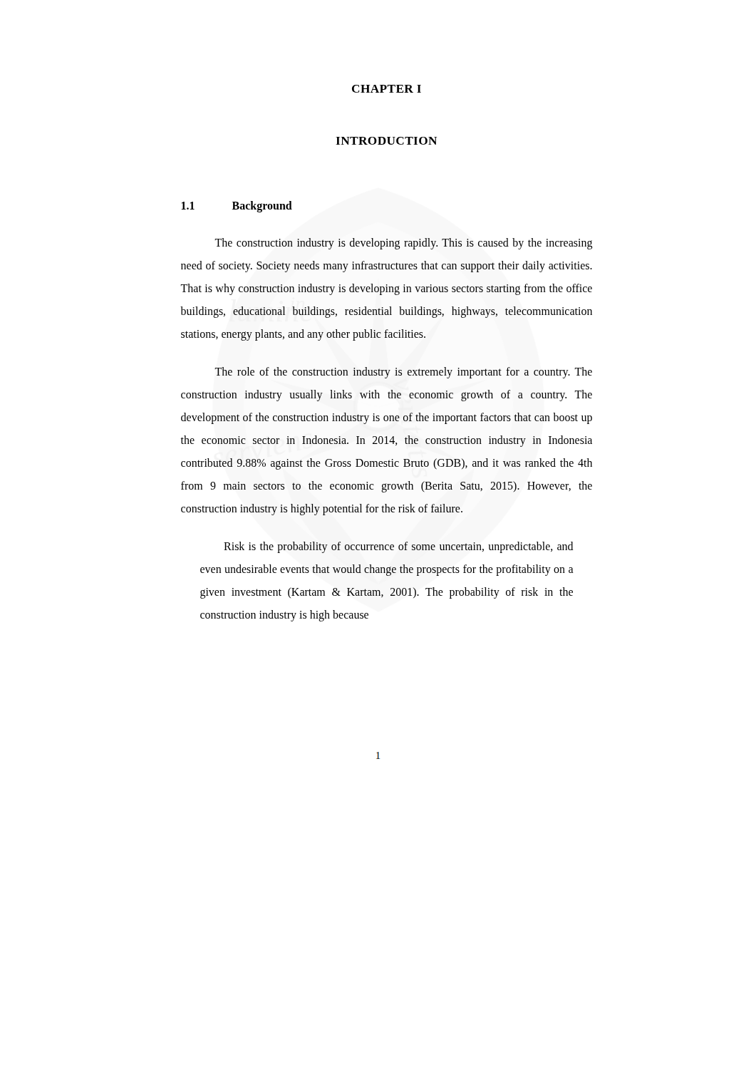lumine veritatis serviens in
CHAPTER I
INTRODUCTION
1.1 Background
The construction industry is developing rapidly. This is caused by the increasing need of society. Society needs many infrastructures that can support their daily activities. That is why construction industry is developing in various sectors starting from the office buildings, educational buildings, residential buildings, highways, telecommunication stations, energy plants, and any other public facilities.
The role of the construction industry is extremely important for a country. The construction industry usually links with the economic growth of a country. The development of the construction industry is one of the important factors that can boost up the economic sector in Indonesia. In 2014, the construction industry in Indonesia contributed 9.88% against the Gross Domestic Bruto (GDB), and it was ranked the 4th from 9 main sectors to the economic growth (Berita Satu, 2015). However, the construction industry is highly potential for the risk of failure.
Risk is the probability of occurrence of some uncertain, unpredictable, and even undesirable events that would change the prospects for the profitability on a given investment (Kartam & Kartam, 2001). The probability of risk in the construction industry is high because
1